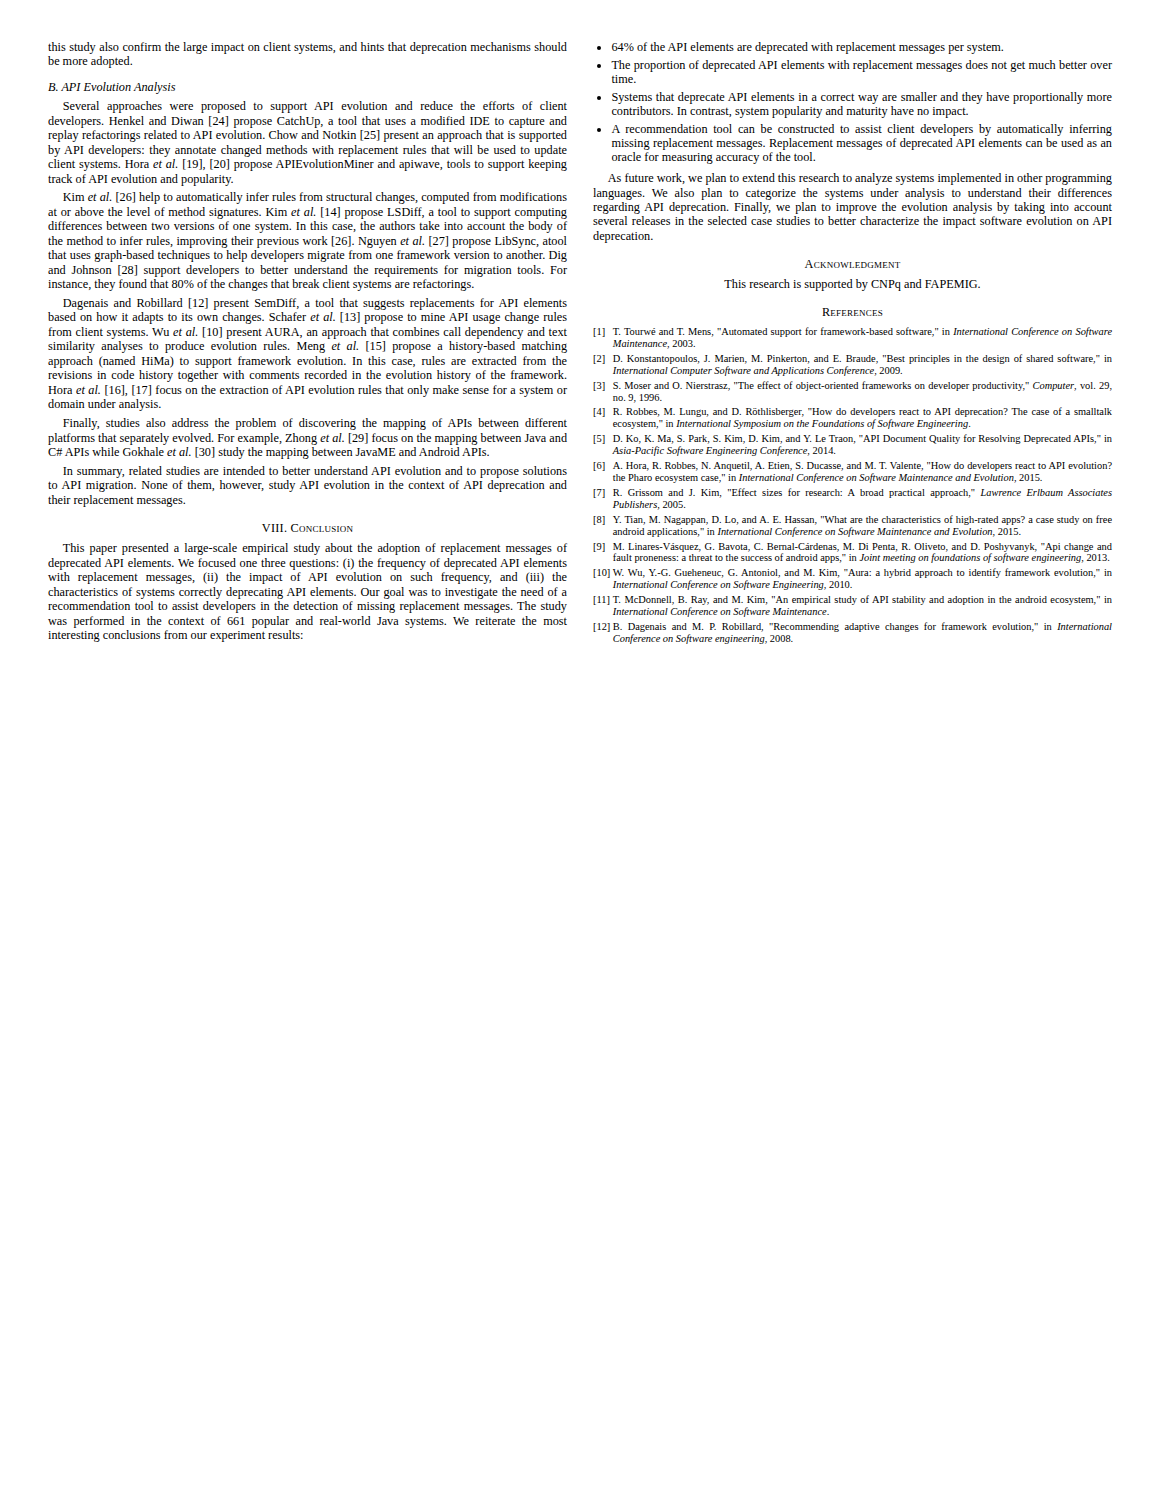this study also confirm the large impact on client systems, and hints that deprecation mechanisms should be more adopted.
B. API Evolution Analysis
Several approaches were proposed to support API evolution and reduce the efforts of client developers. Henkel and Diwan [24] propose CatchUp, a tool that uses a modified IDE to capture and replay refactorings related to API evolution. Chow and Notkin [25] present an approach that is supported by API developers: they annotate changed methods with replacement rules that will be used to update client systems. Hora et al. [19], [20] propose APIEvolutionMiner and apiwave, tools to support keeping track of API evolution and popularity.
Kim et al. [26] help to automatically infer rules from structural changes, computed from modifications at or above the level of method signatures. Kim et al. [14] propose LSDiff, a tool to support computing differences between two versions of one system. In this case, the authors take into account the body of the method to infer rules, improving their previous work [26]. Nguyen et al. [27] propose LibSync, atool that uses graph-based techniques to help developers migrate from one framework version to another. Dig and Johnson [28] support developers to better understand the requirements for migration tools. For instance, they found that 80% of the changes that break client systems are refactorings.
Dagenais and Robillard [12] present SemDiff, a tool that suggests replacements for API elements based on how it adapts to its own changes. Schafer et al. [13] propose to mine API usage change rules from client systems. Wu et al. [10] present AURA, an approach that combines call dependency and text similarity analyses to produce evolution rules. Meng et al. [15] propose a history-based matching approach (named HiMa) to support framework evolution. In this case, rules are extracted from the revisions in code history together with comments recorded in the evolution history of the framework. Hora et al. [16], [17] focus on the extraction of API evolution rules that only make sense for a system or domain under analysis.
Finally, studies also address the problem of discovering the mapping of APIs between different platforms that separately evolved. For example, Zhong et al. [29] focus on the mapping between Java and C# APIs while Gokhale et al. [30] study the mapping between JavaME and Android APIs.
In summary, related studies are intended to better understand API evolution and to propose solutions to API migration. None of them, however, study API evolution in the context of API deprecation and their replacement messages.
VIII. Conclusion
This paper presented a large-scale empirical study about the adoption of replacement messages of deprecated API elements. We focused one three questions: (i) the frequency of deprecated API elements with replacement messages, (ii) the impact of API evolution on such frequency, and (iii) the characteristics of systems correctly deprecating API elements. Our goal was to investigate the need of a recommendation tool to assist developers in the detection of missing replacement messages. The study was performed in the context of 661 popular and real-world Java systems. We reiterate the most interesting conclusions from our experiment results:
64% of the API elements are deprecated with replacement messages per system.
The proportion of deprecated API elements with replacement messages does not get much better over time.
Systems that deprecate API elements in a correct way are smaller and they have proportionally more contributors. In contrast, system popularity and maturity have no impact.
A recommendation tool can be constructed to assist client developers by automatically inferring missing replacement messages. Replacement messages of deprecated API elements can be used as an oracle for measuring accuracy of the tool.
As future work, we plan to extend this research to analyze systems implemented in other programming languages. We also plan to categorize the systems under analysis to understand their differences regarding API deprecation. Finally, we plan to improve the evolution analysis by taking into account several releases in the selected case studies to better characterize the impact software evolution on API deprecation.
Acknowledgment
This research is supported by CNPq and FAPEMIG.
References
T. Tourwé and T. Mens, "Automated support for framework-based software," in International Conference on Software Maintenance, 2003.
D. Konstantopoulos, J. Marien, M. Pinkerton, and E. Braude, "Best principles in the design of shared software," in International Computer Software and Applications Conference, 2009.
S. Moser and O. Nierstrasz, "The effect of object-oriented frameworks on developer productivity," Computer, vol. 29, no. 9, 1996.
R. Robbes, M. Lungu, and D. Röthlisberger, "How do developers react to API deprecation? The case of a smalltalk ecosystem," in International Symposium on the Foundations of Software Engineering.
D. Ko, K. Ma, S. Park, S. Kim, D. Kim, and Y. Le Traon, "API Document Quality for Resolving Deprecated APIs," in Asia-Pacific Software Engineering Conference, 2014.
A. Hora, R. Robbes, N. Anquetil, A. Etien, S. Ducasse, and M. T. Valente, "How do developers react to API evolution? the Pharo ecosystem case," in International Conference on Software Maintenance and Evolution, 2015.
R. Grissom and J. Kim, "Effect sizes for research: A broad practical approach," Lawrence Erlbaum Associates Publishers, 2005.
Y. Tian, M. Nagappan, D. Lo, and A. E. Hassan, "What are the characteristics of high-rated apps? a case study on free android applications," in International Conference on Software Maintenance and Evolution, 2015.
M. Linares-Vásquez, G. Bavota, C. Bernal-Cárdenas, M. Di Penta, R. Oliveto, and D. Poshyvanyk, "Api change and fault proneness: a threat to the success of android apps," in Joint meeting on foundations of software engineering, 2013.
W. Wu, Y.-G. Gueheneuc, G. Antoniol, and M. Kim, "Aura: a hybrid approach to identify framework evolution," in International Conference on Software Engineering, 2010.
T. McDonnell, B. Ray, and M. Kim, "An empirical study of API stability and adoption in the android ecosystem," in International Conference on Software Maintenance.
B. Dagenais and M. P. Robillard, "Recommending adaptive changes for framework evolution," in International Conference on Software engineering, 2008.